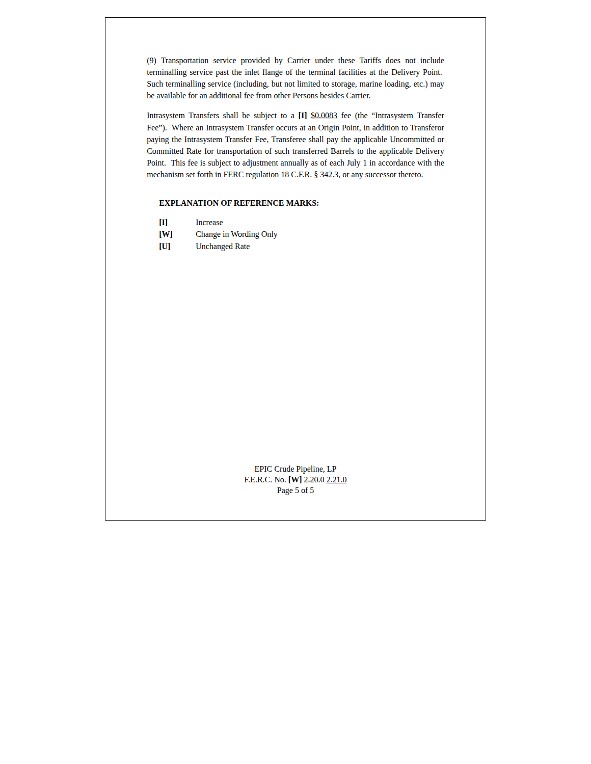(9) Transportation service provided by Carrier under these Tariffs does not include terminalling service past the inlet flange of the terminal facilities at the Delivery Point. Such terminalling service (including, but not limited to storage, marine loading, etc.) may be available for an additional fee from other Persons besides Carrier.
Intrasystem Transfers shall be subject to a [I] $0.0083 fee (the “Intrasystem Transfer Fee”). Where an Intrasystem Transfer occurs at an Origin Point, in addition to Transferor paying the Intrasystem Transfer Fee, Transferee shall pay the applicable Uncommitted or Committed Rate for transportation of such transferred Barrels to the applicable Delivery Point. This fee is subject to adjustment annually as of each July 1 in accordance with the mechanism set forth in FERC regulation 18 C.F.R. § 342.3, or any successor thereto.
EXPLANATION OF REFERENCE MARKS:
[I]
Increase
[W]
Change in Wording Only
[U]
Unchanged Rate
EPIC Crude Pipeline, LP
F.E.R.C. No. [W] 2.20.0 2.21.0
Page 5 of 5